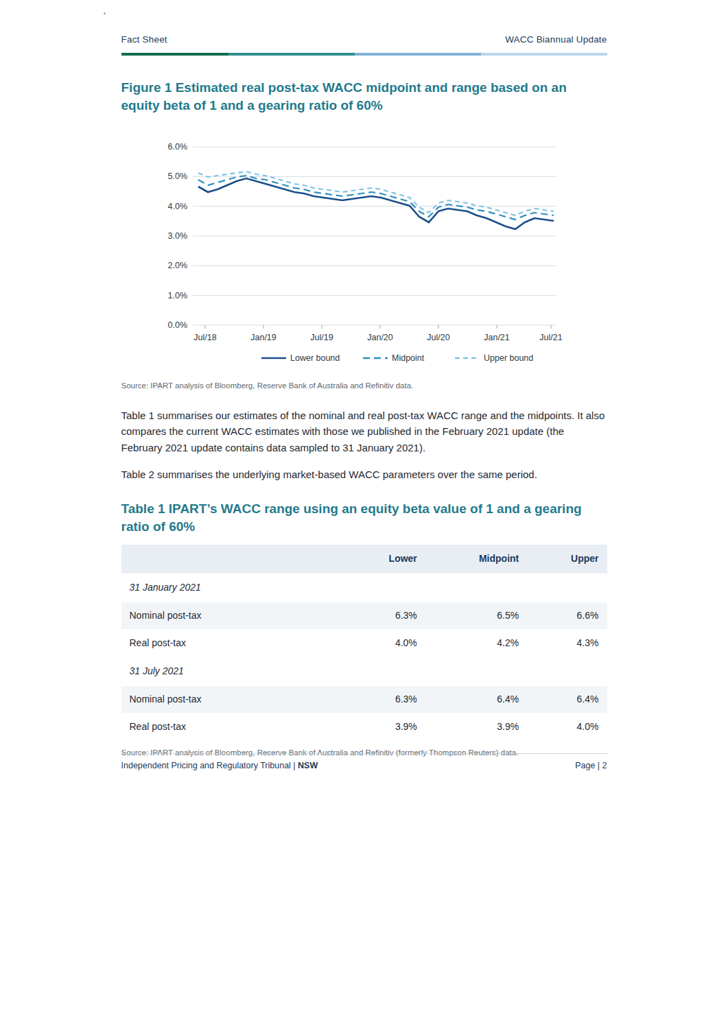Fact Sheet
WACC Biannual Update
Figure 1 Estimated real post-tax WACC midpoint and range based on an equity beta of 1 and a gearing ratio of 60%
0.0% 1.0% 2.0% 3.0% 4.0% 5.0% 6.0% Jul/18 Jan/19 Jul/19 Jan/20 Jul/20 Jan/21 Jul/21 Lower bound Midpoint Upper bound
Source: IPART analysis of Bloomberg, Reserve Bank of Australia and Refinitiv data.
Table 1 summarises our estimates of the nominal and real post-tax WACC range and the midpoints. It also compares the current WACC estimates with those we published in the February 2021 update (the February 2021 update contains data sampled to 31 January 2021).
Table 2 summarises the underlying market-based WACC parameters over the same period.
Table 1 IPART’s WACC range using an equity beta value of 1 and a gearing ratio of 60%
| | Lower | Midpoint | Upper |
| --- | --- | --- | --- |
| 31 January 2021 | | | |
| Nominal post-tax | 6.3% | 6.5% | 6.6% |
| Real post-tax | 4.0% | 4.2% | 4.3% |
| 31 July 2021 | | | |
| Nominal post-tax | 6.3% | 6.4% | 6.4% |
| Real post-tax | 3.9% | 3.9% | 4.0% |
Source: IPART analysis of Bloomberg, Reserve Bank of Australia and Refinitiv (formerly Thompson Reuters) data.
Independent Pricing and Regulatory Tribunal | NSW
Page | 2